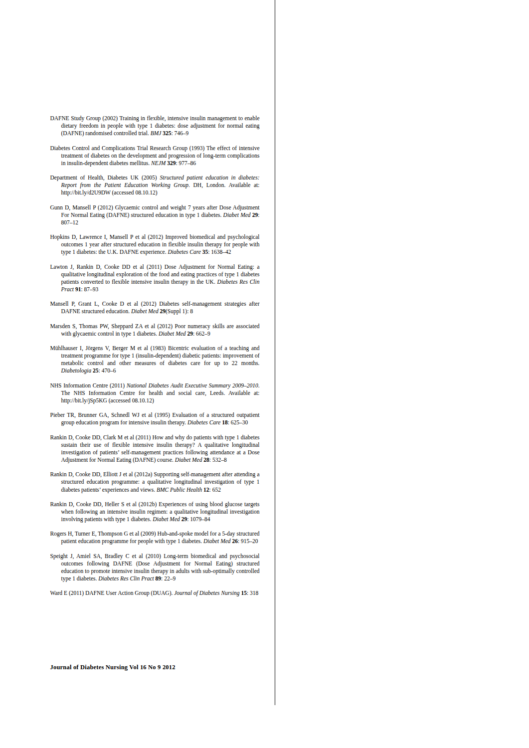DAFNE Study Group (2002) Training in flexible, intensive insulin management to enable dietary freedom in people with type 1 diabetes: dose adjustment for normal eating (DAFNE) randomised controlled trial. BMJ 325: 746–9
Diabetes Control and Complications Trial Research Group (1993) The effect of intensive treatment of diabetes on the development and progression of long-term complications in insulin-dependent diabetes mellitus. NEJM 329: 977–86
Department of Health, Diabetes UK (2005) Structured patient education in diabetes: Report from the Patient Education Working Group. DH, London. Available at: http://bit.ly/d2U9DW (accessed 08.10.12)
Gunn D, Mansell P (2012) Glycaemic control and weight 7 years after Dose Adjustment For Normal Eating (DAFNE) structured education in type 1 diabetes. Diabet Med 29: 807–12
Hopkins D, Lawrence I, Mansell P et al (2012) Improved biomedical and psychological outcomes 1 year after structured education in flexible insulin therapy for people with type 1 diabetes: the U.K. DAFNE experience. Diabetes Care 35: 1638–42
Lawton J, Rankin D, Cooke DD et al (2011) Dose Adjustment for Normal Eating: a qualitative longitudinal exploration of the food and eating practices of type 1 diabetes patients converted to flexible intensive insulin therapy in the UK. Diabetes Res Clin Pract 91: 87–93
Mansell P, Grant L, Cooke D et al (2012) Diabetes self-management strategies after DAFNE structured education. Diabet Med 29(Suppl 1): 8
Marsden S, Thomas PW, Sheppard ZA et al (2012) Poor numeracy skills are associated with glycaemic control in type 1 diabetes. Diabet Med 29: 662–9
Mühlhauser I, Jörgens V, Berger M et al (1983) Bicentric evaluation of a teaching and treatment programme for type 1 (insulin-dependent) diabetic patients: improvement of metabolic control and other measures of diabetes care for up to 22 months. Diabetologia 25: 470–6
NHS Information Centre (2011) National Diabetes Audit Executive Summary 2009–2010. The NHS Information Centre for health and social care, Leeds. Available at: http://bit.ly/jSp5KG (accessed 08.10.12)
Pieber TR, Brunner GA, Schnedl WJ et al (1995) Evaluation of a structured outpatient group education program for intensive insulin therapy. Diabetes Care 18: 625–30
Rankin D, Cooke DD, Clark M et al (2011) How and why do patients with type 1 diabetes sustain their use of flexible intensive insulin therapy? A qualitative longitudinal investigation of patients’ self-management practices following attendance at a Dose Adjustment for Normal Eating (DAFNE) course. Diabet Med 28: 532–8
Rankin D, Cooke DD, Elliott J et al (2012a) Supporting self-management after attending a structured education programme: a qualitative longitudinal investigation of type 1 diabetes patients’ experiences and views. BMC Public Health 12: 652
Rankin D, Cooke DD, Heller S et al (2012b) Experiences of using blood glucose targets when following an intensive insulin regimen: a qualitative longitudinal investigation involving patients with type 1 diabetes. Diabet Med 29: 1079–84
Rogers H, Turner E, Thompson G et al (2009) Hub-and-spoke model for a 5-day structured patient education programme for people with type 1 diabetes. Diabet Med 26: 915–20
Speight J, Amiel SA, Bradley C et al (2010) Long-term biomedical and psychosocial outcomes following DAFNE (Dose Adjustment for Normal Eating) structured education to promote intensive insulin therapy in adults with sub-optimally controlled type 1 diabetes. Diabetes Res Clin Pract 89: 22–9
Ward E (2011) DAFNE User Action Group (DUAG). Journal of Diabetes Nursing 15: 318
Journal of Diabetes Nursing Vol 16 No 9 2012